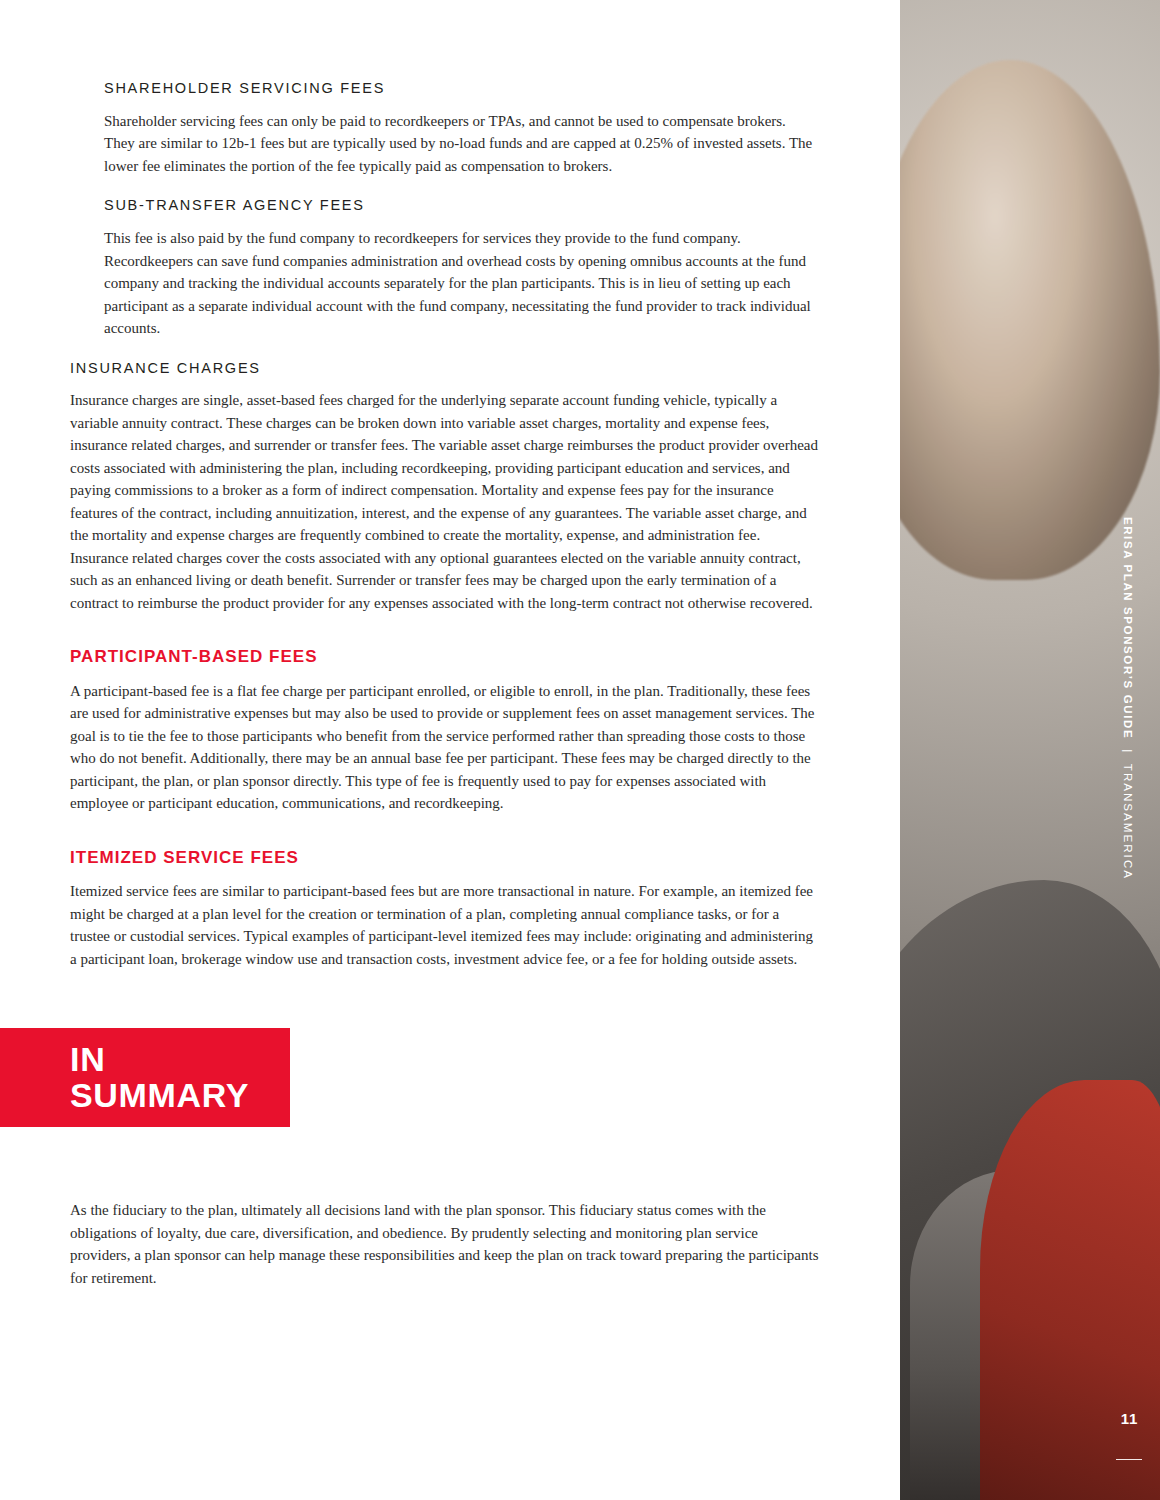ERISA PLAN SPONSOR’S GUIDE|TRANSAMERICA
11
Shareholder Servicing Fees
Shareholder servicing fees can only be paid to recordkeepers or TPAs, and cannot be used to compensate brokers. They are similar to 12b-1 fees but are typically used by no-load funds and are capped at 0.25% of invested assets. The lower fee eliminates the portion of the fee typically paid as compensation to brokers.
Sub-Transfer Agency Fees
This fee is also paid by the fund company to recordkeepers for services they provide to the fund company. Recordkeepers can save fund companies administration and overhead costs by opening omnibus accounts at the fund company and tracking the individual accounts separately for the plan participants. This is in lieu of setting up each participant as a separate individual account with the fund company, necessitating the fund provider to track individual accounts.
Insurance Charges
Insurance charges are single, asset-based fees charged for the underlying separate account funding vehicle, typically a variable annuity contract. These charges can be broken down into variable asset charges, mortality and expense fees, insurance related charges, and surrender or transfer fees. The variable asset charge reimburses the product provider overhead costs associated with administering the plan, including recordkeeping, providing participant education and services, and paying commissions to a broker as a form of indirect compensation. Mortality and expense fees pay for the insurance features of the contract, including annuitization, interest, and the expense of any guarantees. The variable asset charge, and the mortality and expense charges are frequently combined to create the mortality, expense, and administration fee. Insurance related charges cover the costs associated with any optional guarantees elected on the variable annuity contract, such as an enhanced living or death benefit. Surrender or transfer fees may be charged upon the early termination of a contract to reimburse the product provider for any expenses associated with the long-term contract not otherwise recovered.
Participant-Based Fees
A participant-based fee is a flat fee charge per participant enrolled, or eligible to enroll, in the plan. Traditionally, these fees are used for administrative expenses but may also be used to provide or supplement fees on asset management services. The goal is to tie the fee to those participants who benefit from the service performed rather than spreading those costs to those who do not benefit. Additionally, there may be an annual base fee per participant. These fees may be charged directly to the participant, the plan, or plan sponsor directly. This type of fee is frequently used to pay for expenses associated with employee or participant education, communications, and recordkeeping.
Itemized Service Fees
Itemized service fees are similar to participant-based fees but are more transactional in nature. For example, an itemized fee might be charged at a plan level for the creation or termination of a plan, completing annual compliance tasks, or for a trustee or custodial services. Typical examples of participant-level itemized fees may include: originating and administering a participant loan, brokerage window use and transaction costs, investment advice fee, or a fee for holding outside assets.
In Summary
As the fiduciary to the plan, ultimately all decisions land with the plan sponsor. This fiduciary status comes with the obligations of loyalty, due care, diversification, and obedience. By prudently selecting and monitoring plan service providers, a plan sponsor can help manage these responsibilities and keep the plan on track toward preparing the participants for retirement.